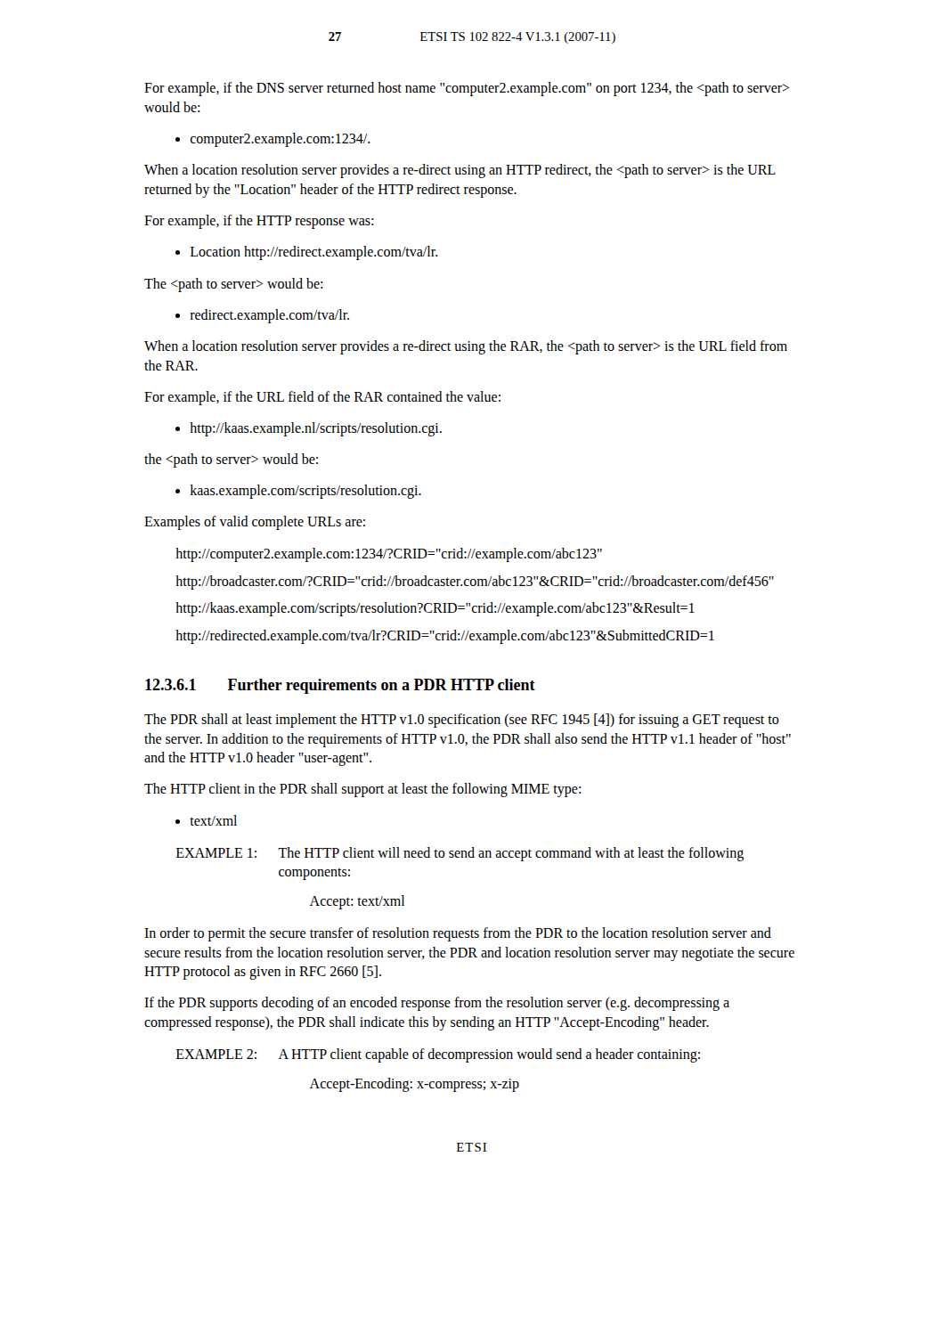27 ETSI TS 102 822-4 V1.3.1 (2007-11)
For example, if the DNS server returned host name "computer2.example.com" on port 1234, the <path to server> would be:
computer2.example.com:1234/.
When a location resolution server provides a re-direct using an HTTP redirect, the <path to server> is the URL returned by the "Location" header of the HTTP redirect response.
For example, if the HTTP response was:
Location http://redirect.example.com/tva/lr.
The <path to server> would be:
redirect.example.com/tva/lr.
When a location resolution server provides a re-direct using the RAR, the <path to server> is the URL field from the RAR.
For example, if the URL field of the RAR contained the value:
http://kaas.example.nl/scripts/resolution.cgi.
the <path to server> would be:
kaas.example.com/scripts/resolution.cgi.
Examples of valid complete URLs are:
http://computer2.example.com:1234/?CRID="crid://example.com/abc123"
http://broadcaster.com/?CRID="crid://broadcaster.com/abc123"&CRID="crid://broadcaster.com/def456"
http://kaas.example.com/scripts/resolution?CRID="crid://example.com/abc123"&Result=1
http://redirected.example.com/tva/lr?CRID="crid://example.com/abc123"&SubmittedCRID=1
12.3.6.1 Further requirements on a PDR HTTP client
The PDR shall at least implement the HTTP v1.0 specification (see RFC 1945 [4]) for issuing a GET request to the server. In addition to the requirements of HTTP v1.0, the PDR shall also send the HTTP v1.1 header of "host" and the HTTP v1.0 header "user-agent".
The HTTP client in the PDR shall support at least the following MIME type:
text/xml
EXAMPLE 1: The HTTP client will need to send an accept command with at least the following components:
Accept: text/xml
In order to permit the secure transfer of resolution requests from the PDR to the location resolution server and secure results from the location resolution server, the PDR and location resolution server may negotiate the secure HTTP protocol as given in RFC 2660 [5].
If the PDR supports decoding of an encoded response from the resolution server (e.g. decompressing a compressed response), the PDR shall indicate this by sending an HTTP "Accept-Encoding" header.
EXAMPLE 2: A HTTP client capable of decompression would send a header containing:
Accept-Encoding: x-compress; x-zip
ETSI